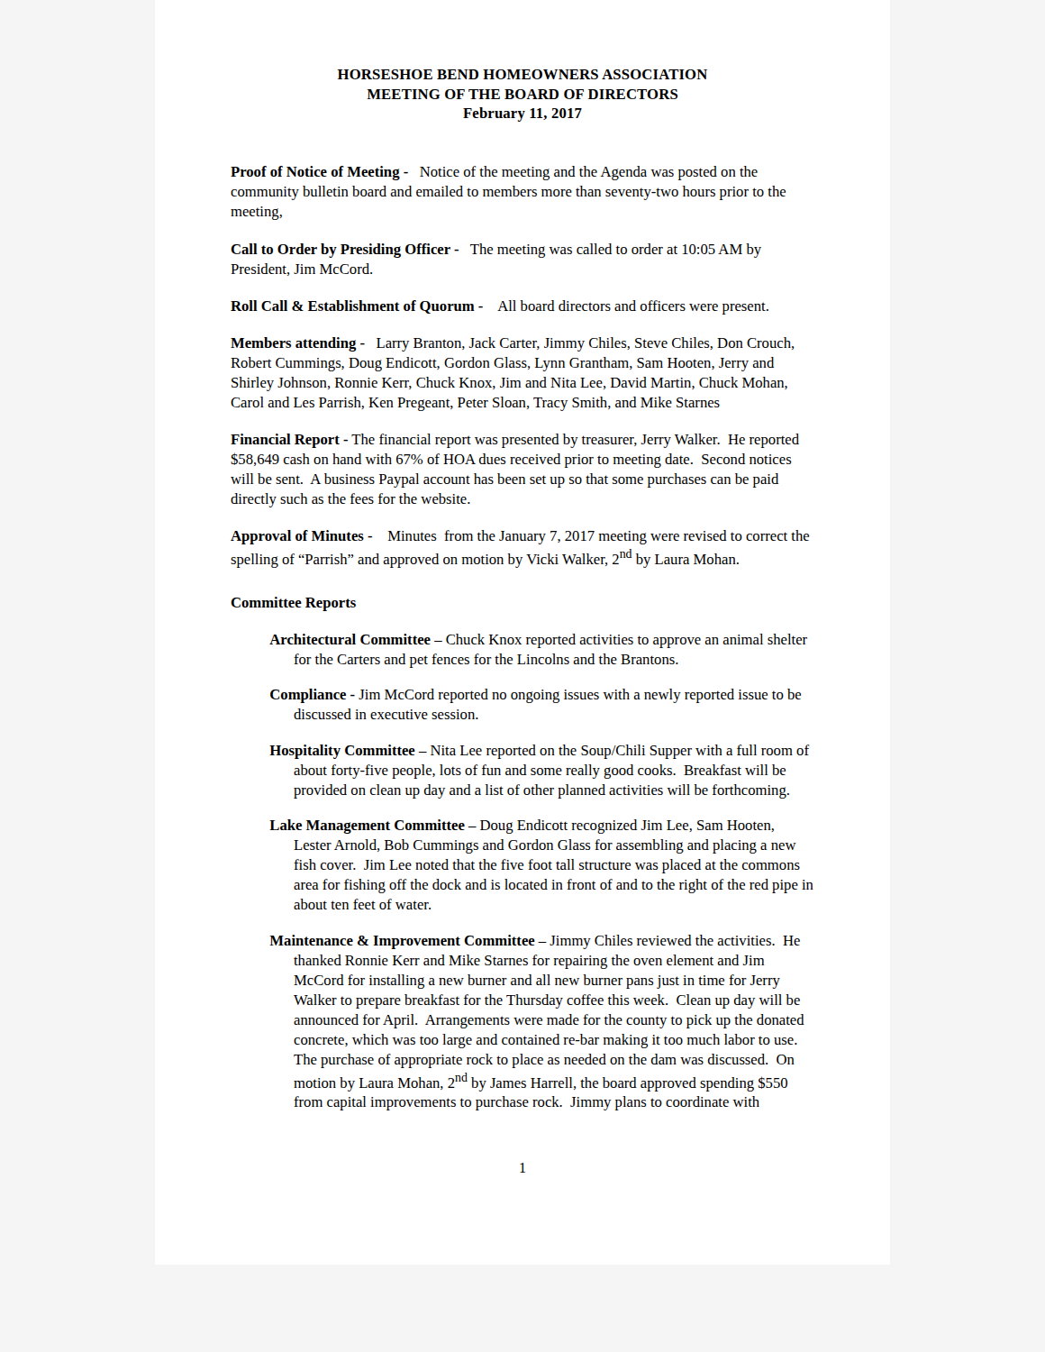HORSESHOE BEND HOMEOWNERS ASSOCIATION
MEETING OF THE BOARD OF DIRECTORS
February 11, 2017
Proof of Notice of Meeting - Notice of the meeting and the Agenda was posted on the community bulletin board and emailed to members more than seventy-two hours prior to the meeting,
Call to Order by Presiding Officer - The meeting was called to order at 10:05 AM by President, Jim McCord.
Roll Call & Establishment of Quorum - All board directors and officers were present.
Members attending - Larry Branton, Jack Carter, Jimmy Chiles, Steve Chiles, Don Crouch, Robert Cummings, Doug Endicott, Gordon Glass, Lynn Grantham, Sam Hooten, Jerry and Shirley Johnson, Ronnie Kerr, Chuck Knox, Jim and Nita Lee, David Martin, Chuck Mohan, Carol and Les Parrish, Ken Pregeant, Peter Sloan, Tracy Smith, and Mike Starnes
Financial Report - The financial report was presented by treasurer, Jerry Walker. He reported $58,649 cash on hand with 67% of HOA dues received prior to meeting date. Second notices will be sent. A business Paypal account has been set up so that some purchases can be paid directly such as the fees for the website.
Approval of Minutes - Minutes from the January 7, 2017 meeting were revised to correct the spelling of “Parrish” and approved on motion by Vicki Walker, 2nd by Laura Mohan.
Committee Reports
Architectural Committee – Chuck Knox reported activities to approve an animal shelter for the Carters and pet fences for the Lincolns and the Brantons.
Compliance - Jim McCord reported no ongoing issues with a newly reported issue to be discussed in executive session.
Hospitality Committee – Nita Lee reported on the Soup/Chili Supper with a full room of about forty-five people, lots of fun and some really good cooks. Breakfast will be provided on clean up day and a list of other planned activities will be forthcoming.
Lake Management Committee – Doug Endicott recognized Jim Lee, Sam Hooten, Lester Arnold, Bob Cummings and Gordon Glass for assembling and placing a new fish cover. Jim Lee noted that the five foot tall structure was placed at the commons area for fishing off the dock and is located in front of and to the right of the red pipe in about ten feet of water.
Maintenance & Improvement Committee – Jimmy Chiles reviewed the activities. He thanked Ronnie Kerr and Mike Starnes for repairing the oven element and Jim McCord for installing a new burner and all new burner pans just in time for Jerry Walker to prepare breakfast for the Thursday coffee this week. Clean up day will be announced for April. Arrangements were made for the county to pick up the donated concrete, which was too large and contained re-bar making it too much labor to use. The purchase of appropriate rock to place as needed on the dam was discussed. On motion by Laura Mohan, 2nd by James Harrell, the board approved spending $550 from capital improvements to purchase rock. Jimmy plans to coordinate with
1